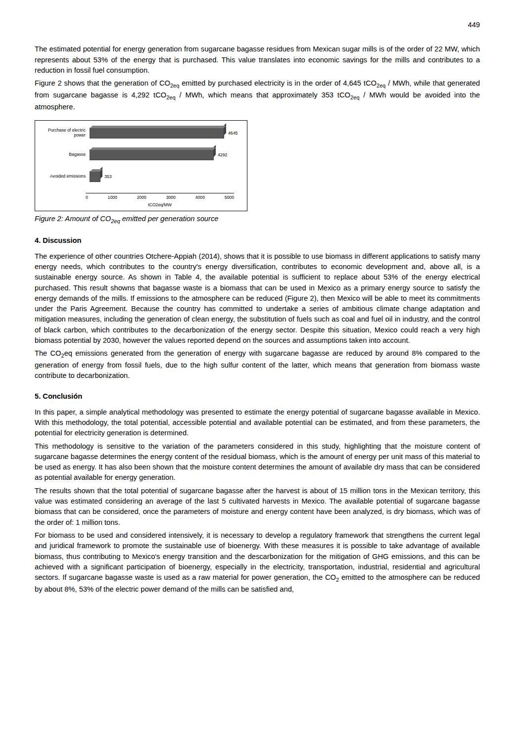449
The estimated potential for energy generation from sugarcane bagasse residues from Mexican sugar mills is of the order of 22 MW, which represents about 53% of the energy that is purchased. This value translates into economic savings for the mills and contributes to a reduction in fossil fuel consumption.
Figure 2 shows that the generation of CO2eq emitted by purchased electricity is in the order of 4,645 tCO2eq / MWh, while that generated from sugarcane bagasse is 4,292 tCO2eq / MWh, which means that approximately 353 tCO2eq / MWh would be avoided into the atmosphere.
Purchase of electric
power
4645
Bagasse
4292
Avoided emissions
353
0 1000 2000 3000 4000 5000
tCO2eq/MW
Figure 2: Amount of CO2eq emitted per generation source
4. Discussion
The experience of other countries Otchere-Appiah (2014), shows that it is possible to use biomass in different applications to satisfy many energy needs, which contributes to the country's energy diversification, contributes to economic development and, above all, is a sustainable energy source. As shown in Table 4, the available potential is sufficient to replace about 53% of the energy electrical purchased. This result showns that bagasse waste is a biomass that can be used in Mexico as a primary energy source to satisfy the energy demands of the mills. If emissions to the atmosphere can be reduced (Figure 2), then Mexico will be able to meet its commitments under the Paris Agreement. Because the country has committed to undertake a series of ambitious climate change adaptation and mitigation measures, including the generation of clean energy, the substitution of fuels such as coal and fuel oil in industry, and the control of black carbon, which contributes to the decarbonization of the energy sector. Despite this situation, Mexico could reach a very high biomass potential by 2030, however the values reported depend on the sources and assumptions taken into account.
The CO2eq emissions generated from the generation of energy with sugarcane bagasse are reduced by around 8% compared to the generation of energy from fossil fuels, due to the high sulfur content of the latter, which means that generation from biomass waste contribute to decarbonization.
5. Conclusión
In this paper, a simple analytical methodology was presented to estimate the energy potential of sugarcane bagasse available in Mexico. With this methodology, the total potential, accessible potential and available potential can be estimated, and from these parameters, the potential for electricity generation is determined.
This methodology is sensitive to the variation of the parameters considered in this study, highlighting that the moisture content of sugarcane bagasse determines the energy content of the residual biomass, which is the amount of energy per unit mass of this material to be used as energy. It has also been shown that the moisture content determines the amount of available dry mass that can be considered as potential available for energy generation.
The results shown that the total potential of sugarcane bagasse after the harvest is about of 15 million tons in the Mexican territory, this value was estimated considering an average of the last 5 cultivated harvests in Mexico. The available potential of sugarcane bagasse biomass that can be considered, once the parameters of moisture and energy content have been analyzed, is dry biomass, which was of the order of: 1 million tons.
For biomass to be used and considered intensively, it is necessary to develop a regulatory framework that strengthens the current legal and juridical framework to promote the sustainable use of bioenergy. With these measures it is possible to take advantage of available biomass, thus contributing to Mexico's energy transition and the descarbonization for the mitigation of GHG emissions, and this can be achieved with a significant participation of bioenergy, especially in the electricity, transportation, industrial, residential and agricultural sectors. If sugarcane bagasse waste is used as a raw material for power generation, the CO2 emitted to the atmosphere can be reduced by about 8%, 53% of the electric power demand of the mills can be satisfied and,